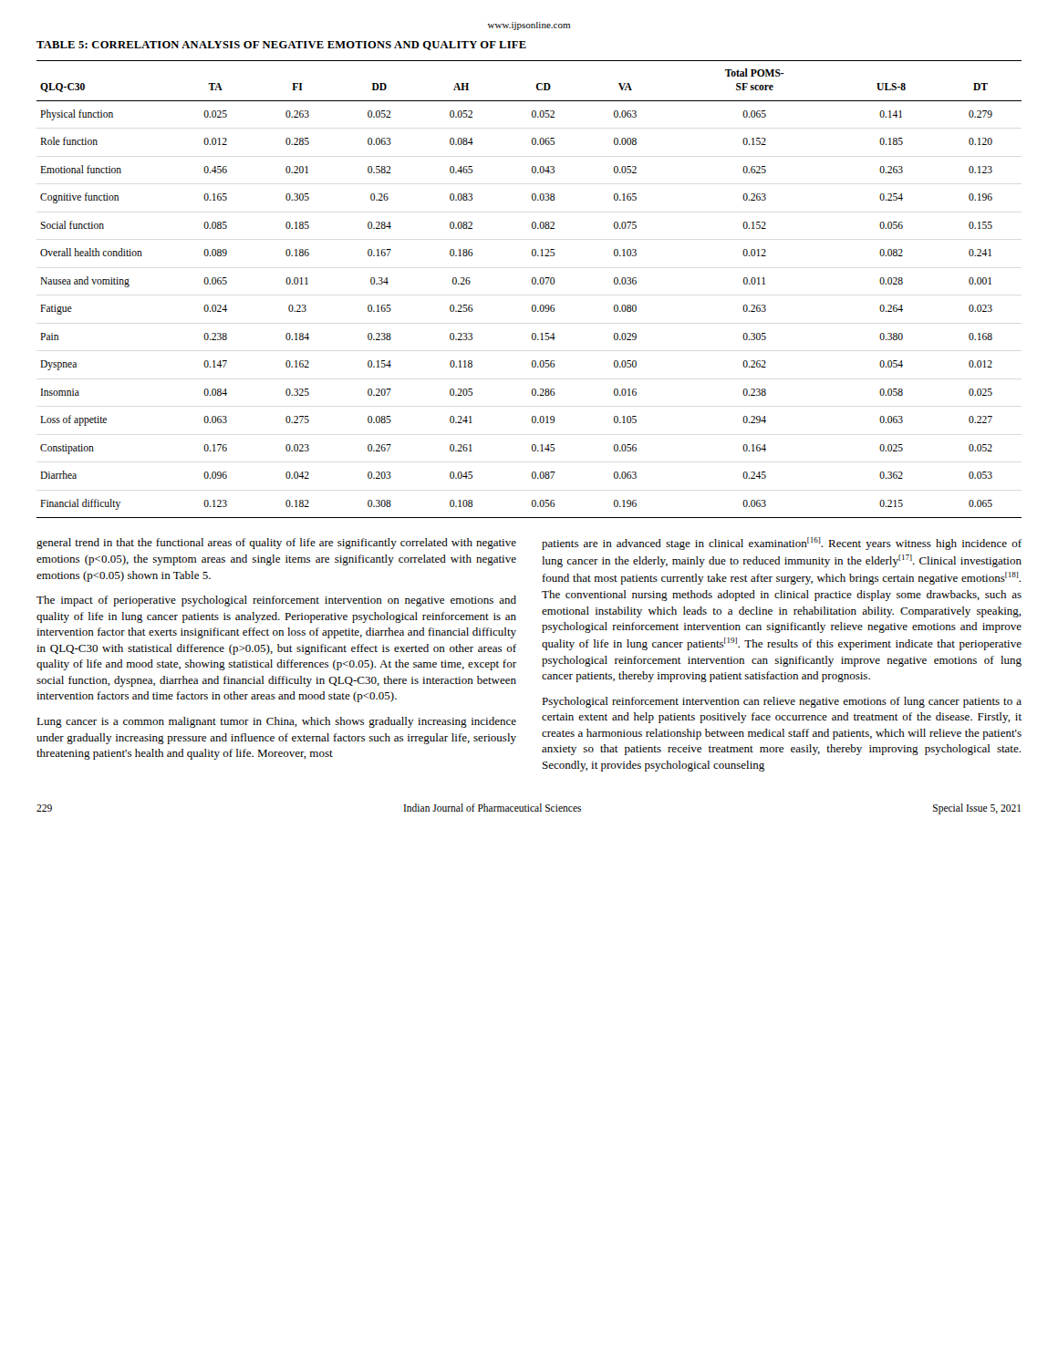www.ijpsonline.com
TABLE 5: CORRELATION ANALYSIS OF NEGATIVE EMOTIONS AND QUALITY OF LIFE
| QLQ-C30 | TA | FI | DD | AH | CD | VA | Total POMS- SF score | ULS-8 | DT |
| --- | --- | --- | --- | --- | --- | --- | --- | --- | --- |
| Physical function | 0.025 | 0.263 | 0.052 | 0.052 | 0.052 | 0.063 | 0.065 | 0.141 | 0.279 |
| Role function | 0.012 | 0.285 | 0.063 | 0.084 | 0.065 | 0.008 | 0.152 | 0.185 | 0.120 |
| Emotional function | 0.456 | 0.201 | 0.582 | 0.465 | 0.043 | 0.052 | 0.625 | 0.263 | 0.123 |
| Cognitive function | 0.165 | 0.305 | 0.26 | 0.083 | 0.038 | 0.165 | 0.263 | 0.254 | 0.196 |
| Social function | 0.085 | 0.185 | 0.284 | 0.082 | 0.082 | 0.075 | 0.152 | 0.056 | 0.155 |
| Overall health condition | 0.089 | 0.186 | 0.167 | 0.186 | 0.125 | 0.103 | 0.012 | 0.082 | 0.241 |
| Nausea and vomiting | 0.065 | 0.011 | 0.34 | 0.26 | 0.070 | 0.036 | 0.011 | 0.028 | 0.001 |
| Fatigue | 0.024 | 0.23 | 0.165 | 0.256 | 0.096 | 0.080 | 0.263 | 0.264 | 0.023 |
| Pain | 0.238 | 0.184 | 0.238 | 0.233 | 0.154 | 0.029 | 0.305 | 0.380 | 0.168 |
| Dyspnea | 0.147 | 0.162 | 0.154 | 0.118 | 0.056 | 0.050 | 0.262 | 0.054 | 0.012 |
| Insomnia | 0.084 | 0.325 | 0.207 | 0.205 | 0.286 | 0.016 | 0.238 | 0.058 | 0.025 |
| Loss of appetite | 0.063 | 0.275 | 0.085 | 0.241 | 0.019 | 0.105 | 0.294 | 0.063 | 0.227 |
| Constipation | 0.176 | 0.023 | 0.267 | 0.261 | 0.145 | 0.056 | 0.164 | 0.025 | 0.052 |
| Diarrhea | 0.096 | 0.042 | 0.203 | 0.045 | 0.087 | 0.063 | 0.245 | 0.362 | 0.053 |
| Financial difficulty | 0.123 | 0.182 | 0.308 | 0.108 | 0.056 | 0.196 | 0.063 | 0.215 | 0.065 |
general trend in that the functional areas of quality of life are significantly correlated with negative emotions (p<0.05), the symptom areas and single items are significantly correlated with negative emotions (p<0.05) shown in Table 5.
The impact of perioperative psychological reinforcement intervention on negative emotions and quality of life in lung cancer patients is analyzed. Perioperative psychological reinforcement is an intervention factor that exerts insignificant effect on loss of appetite, diarrhea and financial difficulty in QLQ-C30 with statistical difference (p>0.05), but significant effect is exerted on other areas of quality of life and mood state, showing statistical differences (p<0.05). At the same time, except for social function, dyspnea, diarrhea and financial difficulty in QLQ-C30, there is interaction between intervention factors and time factors in other areas and mood state (p<0.05).
Lung cancer is a common malignant tumor in China, which shows gradually increasing incidence under gradually increasing pressure and influence of external factors such as irregular life, seriously threatening patient's health and quality of life. Moreover, most
patients are in advanced stage in clinical examination[16]. Recent years witness high incidence of lung cancer in the elderly, mainly due to reduced immunity in the elderly[17]. Clinical investigation found that most patients currently take rest after surgery, which brings certain negative emotions[18]. The conventional nursing methods adopted in clinical practice display some drawbacks, such as emotional instability which leads to a decline in rehabilitation ability. Comparatively speaking, psychological reinforcement intervention can significantly relieve negative emotions and improve quality of life in lung cancer patients[19]. The results of this experiment indicate that perioperative psychological reinforcement intervention can significantly improve negative emotions of lung cancer patients, thereby improving patient satisfaction and prognosis.
Psychological reinforcement intervention can relieve negative emotions of lung cancer patients to a certain extent and help patients positively face occurrence and treatment of the disease. Firstly, it creates a harmonious relationship between medical staff and patients, which will relieve the patient's anxiety so that patients receive treatment more easily, thereby improving psychological state. Secondly, it provides psychological counseling
229
Indian Journal of Pharmaceutical Sciences
Special Issue 5, 2021